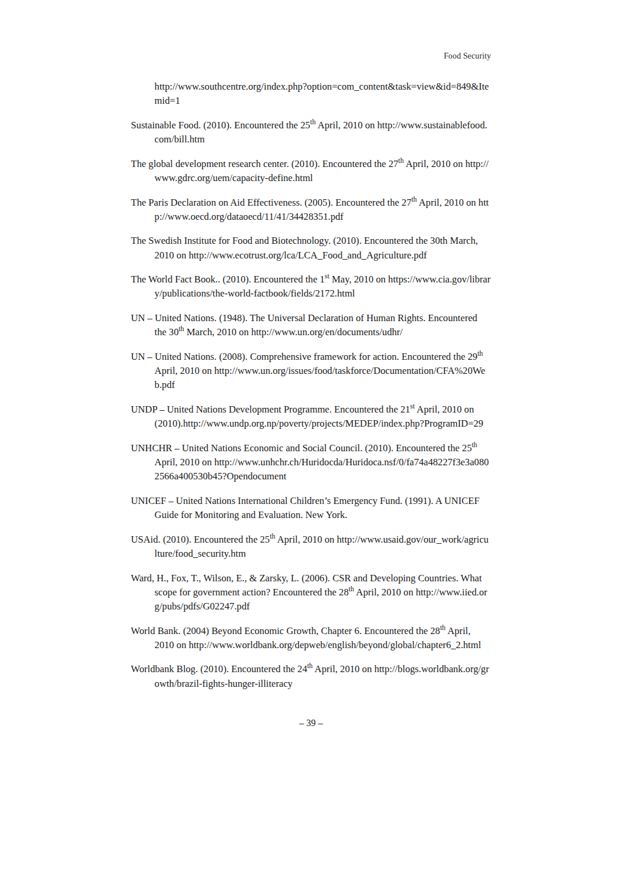Food Security
http://www.southcentre.org/index.php?option=com_content&task=view&id=849&Itemid=1
Sustainable Food. (2010). Encountered the 25th April, 2010 on http://www.sustainablefood.com/bill.htm
The global development research center. (2010). Encountered the 27th April, 2010 on http://www.gdrc.org/uem/capacity-define.html
The Paris Declaration on Aid Effectiveness. (2005). Encountered the 27th April, 2010 on http://www.oecd.org/dataoecd/11/41/34428351.pdf
The Swedish Institute for Food and Biotechnology. (2010). Encountered the 30th March, 2010 on http://www.ecotrust.org/lca/LCA_Food_and_Agriculture.pdf
The World Fact Book.. (2010). Encountered the 1st May, 2010 on https://www.cia.gov/library/publications/the-world-factbook/fields/2172.html
UN – United Nations. (1948). The Universal Declaration of Human Rights. Encountered the 30th March, 2010 on http://www.un.org/en/documents/udhr/
UN – United Nations. (2008). Comprehensive framework for action. Encountered the 29th April, 2010 on http://www.un.org/issues/food/taskforce/Documentation/CFA%20Web.pdf
UNDP – United Nations Development Programme. Encountered the 21st April, 2010 on (2010).http://www.undp.org.np/poverty/projects/MEDEP/index.php?ProgramID=29
UNHCHR – United Nations Economic and Social Council. (2010). Encountered the 25th April, 2010 on http://www.unhchr.ch/Huridocda/Huridoca.nsf/0/fa74a48227f3e3a0802566a400530b45?Opendocument
UNICEF – United Nations International Children’s Emergency Fund. (1991). A UNICEF Guide for Monitoring and Evaluation. New York.
USAid. (2010). Encountered the 25th April, 2010 on http://www.usaid.gov/our_work/agriculture/food_security.htm
Ward, H., Fox, T., Wilson, E., & Zarsky, L. (2006). CSR and Developing Countries. What scope for government action? Encountered the 28th April, 2010 on http://www.iied.org/pubs/pdfs/G02247.pdf
World Bank. (2004) Beyond Economic Growth, Chapter 6. Encountered the 28th April, 2010 on http://www.worldbank.org/depweb/english/beyond/global/chapter6_2.html
Worldbank Blog. (2010). Encountered the 24th April, 2010 on http://blogs.worldbank.org/growth/brazil-fights-hunger-illiteracy
– 39 –